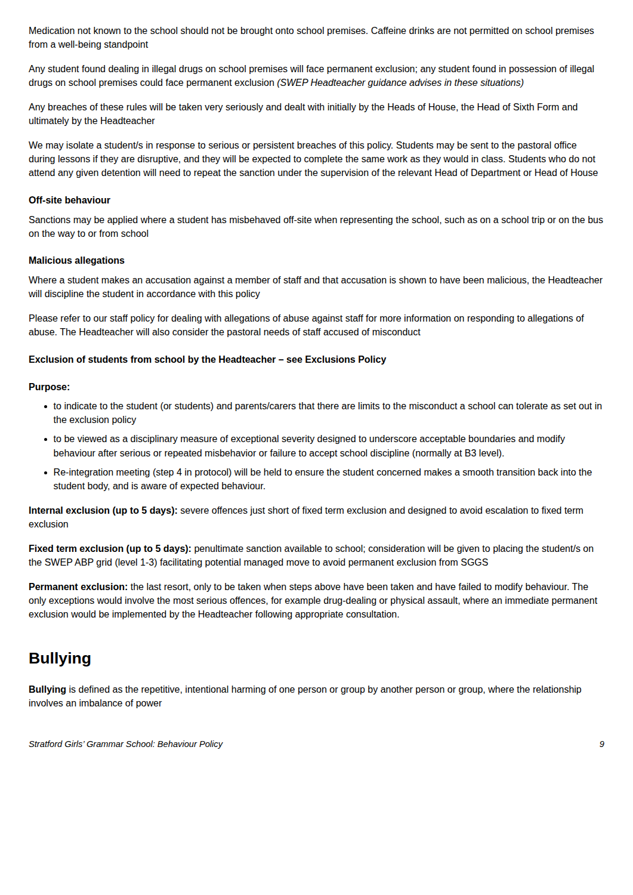Medication not known to the school should not be brought onto school premises. Caffeine drinks are not permitted on school premises from a well-being standpoint
Any student found dealing in illegal drugs on school premises will face permanent exclusion; any student found in possession of illegal drugs on school premises could face permanent exclusion (SWEP Headteacher guidance advises in these situations)
Any breaches of these rules will be taken very seriously and dealt with initially by the Heads of House, the Head of Sixth Form and ultimately by the Headteacher
We may isolate a student/s in response to serious or persistent breaches of this policy. Students may be sent to the pastoral office during lessons if they are disruptive, and they will be expected to complete the same work as they would in class. Students who do not attend any given detention will need to repeat the sanction under the supervision of the relevant Head of Department or Head of House
Off-site behaviour
Sanctions may be applied where a student has misbehaved off-site when representing the school, such as on a school trip or on the bus on the way to or from school
Malicious allegations
Where a student makes an accusation against a member of staff and that accusation is shown to have been malicious, the Headteacher will discipline the student in accordance with this policy
Please refer to our staff policy for dealing with allegations of abuse against staff for more information on responding to allegations of abuse. The Headteacher will also consider the pastoral needs of staff accused of misconduct
Exclusion of students from school by the Headteacher – see Exclusions Policy
Purpose:
to indicate to the student (or students) and parents/carers that there are limits to the misconduct a school can tolerate as set out in the exclusion policy
to be viewed as a disciplinary measure of exceptional severity designed to underscore acceptable boundaries and modify behaviour after serious or repeated misbehavior or failure to accept school discipline (normally at B3 level).
Re-integration meeting (step 4 in protocol) will be held to ensure the student concerned makes a smooth transition back into the student body, and is aware of expected behaviour.
Internal exclusion (up to 5 days): severe offences just short of fixed term exclusion and designed to avoid escalation to fixed term exclusion
Fixed term exclusion (up to 5 days): penultimate sanction available to school; consideration will be given to placing the student/s on the SWEP ABP grid (level 1-3) facilitating potential managed move to avoid permanent exclusion from SGGS
Permanent exclusion: the last resort, only to be taken when steps above have been taken and have failed to modify behaviour. The only exceptions would involve the most serious offences, for example drug-dealing or physical assault, where an immediate permanent exclusion would be implemented by the Headteacher following appropriate consultation.
Bullying
Bullying is defined as the repetitive, intentional harming of one person or group by another person or group, where the relationship involves an imbalance of power
Stratford Girls’ Grammar School: Behaviour Policy 9